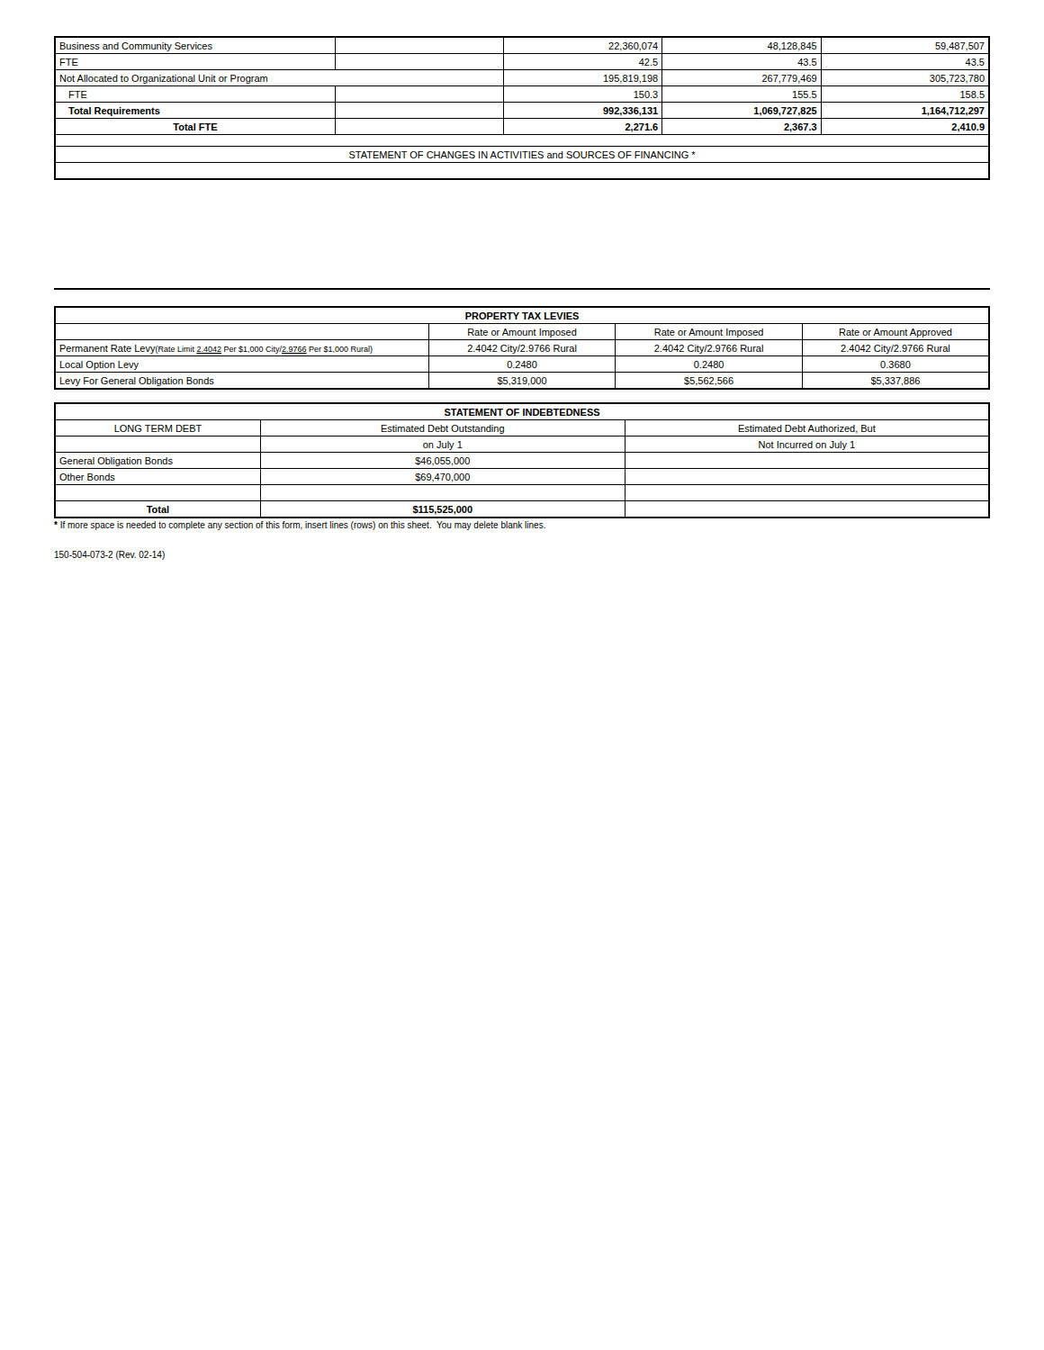| Business and Community Services | | 22,360,074 | 48,128,845 | 59,487,507 |
| FTE | | 42.5 | 43.5 | 43.5 |
| Not Allocated to Organizational Unit or Program | 195,819,198 | 267,779,469 | 305,723,780 |
| FTE | | 150.3 | 155.5 | 158.5 |
| Total Requirements | | 992,336,131 | 1,069,727,825 | 1,164,712,297 |
| Total FTE | | 2,271.6 | 2,367.3 | 2,410.9 |
| STATEMENT OF CHANGES IN ACTIVITIES and SOURCES OF FINANCING * |
| PROPERTY TAX LEVIES |
| | Rate or Amount Imposed | Rate or Amount Imposed | Rate or Amount Approved |
| Permanent Rate Levy (Rate Limit 2.4042 Per $1,000 City/ 2.9766 Per $1,000 Rural) | 2.4042 City/2.9766 Rural | 2.4042 City/2.9766 Rural | 2.4042 City/2.9766 Rural |
| Local Option Levy | 0.2480 | 0.2480 | 0.3680 |
| Levy For General Obligation Bonds | $5,319,000 | $5,562,566 | $5,337,886 |
| STATEMENT OF INDEBTEDNESS |
| LONG TERM DEBT | Estimated Debt Outstanding | Estimated Debt Authorized, But |
| | on July 1 | Not Incurred on July 1 |
| General Obligation Bonds | $46,055,000 | |
| Other Bonds | $69,470,000 | |
| Total | $115,525,000 | |
* If more space is needed to complete any section of this form, insert lines (rows) on this sheet. You may delete blank lines.
150-504-073-2 (Rev. 02-14)